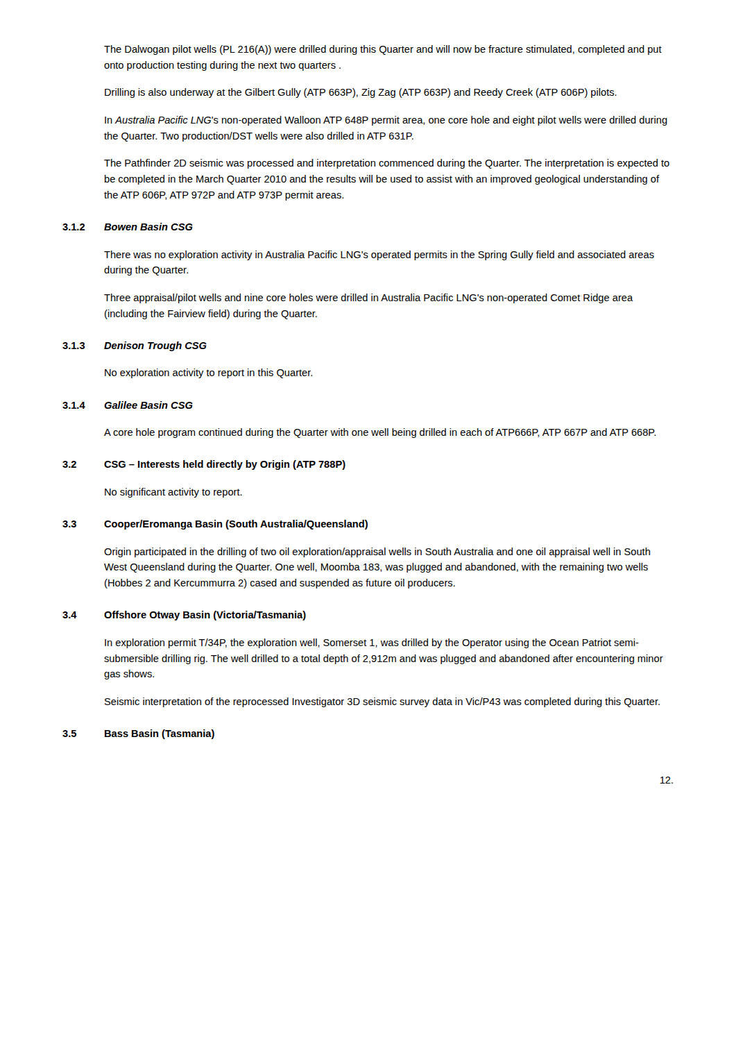The Dalwogan pilot wells (PL 216(A)) were drilled during this Quarter and will now be fracture stimulated, completed and put onto production testing during the next two quarters .
Drilling is also underway at the Gilbert Gully (ATP 663P), Zig Zag (ATP 663P) and Reedy Creek (ATP 606P) pilots.
In Australia Pacific LNG's non-operated Walloon ATP 648P permit area, one core hole and eight pilot wells were drilled during the Quarter. Two production/DST wells were also drilled in ATP 631P.
The Pathfinder 2D seismic was processed and interpretation commenced during the Quarter. The interpretation is expected to be completed in the March Quarter 2010 and the results will be used to assist with an improved geological understanding of the ATP 606P, ATP 972P and ATP 973P permit areas.
3.1.2 Bowen Basin CSG
There was no exploration activity in Australia Pacific LNG's operated permits in the Spring Gully field and associated areas during the Quarter.
Three appraisal/pilot wells and nine core holes were drilled in Australia Pacific LNG's non-operated Comet Ridge area (including the Fairview field) during the Quarter.
3.1.3 Denison Trough CSG
No exploration activity to report in this Quarter.
3.1.4 Galilee Basin CSG
A core hole program continued during the Quarter with one well being drilled in each of ATP666P, ATP 667P and ATP 668P.
3.2 CSG – Interests held directly by Origin (ATP 788P)
No significant activity to report.
3.3 Cooper/Eromanga Basin (South Australia/Queensland)
Origin participated in the drilling of two oil exploration/appraisal wells in South Australia and one oil appraisal well in South West Queensland during the Quarter. One well, Moomba 183, was plugged and abandoned, with the remaining two wells (Hobbes 2 and Kercummurra 2) cased and suspended as future oil producers.
3.4 Offshore Otway Basin (Victoria/Tasmania)
In exploration permit T/34P, the exploration well, Somerset 1, was drilled by the Operator using the Ocean Patriot semi-submersible drilling rig. The well drilled to a total depth of 2,912m and was plugged and abandoned after encountering minor gas shows.
Seismic interpretation of the reprocessed Investigator 3D seismic survey data in Vic/P43 was completed during this Quarter.
3.5 Bass Basin (Tasmania)
12.